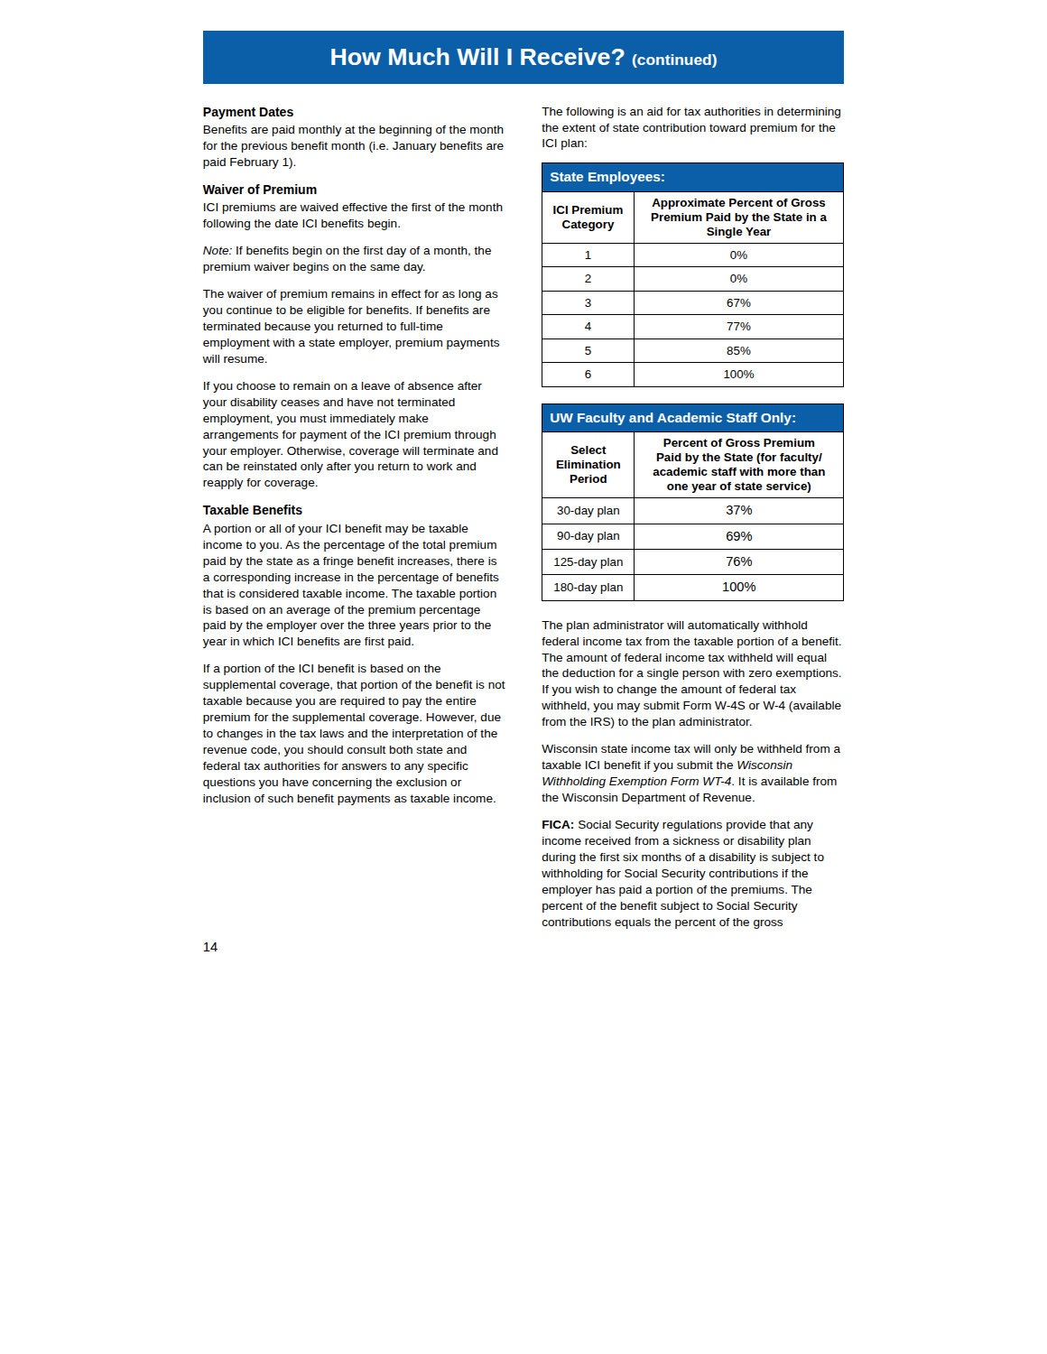How Much Will I Receive? (continued)
Payment Dates
Benefits are paid monthly at the beginning of the month for the previous benefit month (i.e. January benefits are paid February 1).
Waiver of Premium
ICI premiums are waived effective the first of the month following the date ICI benefits begin.
Note: If benefits begin on the first day of a month, the premium waiver begins on the same day.
The waiver of premium remains in effect for as long as you continue to be eligible for benefits. If benefits are terminated because you returned to full-time employment with a state employer, premium payments will resume.
If you choose to remain on a leave of absence after your disability ceases and have not terminated employment, you must immediately make arrangements for payment of the ICI premium through your employer. Otherwise, coverage will terminate and can be reinstated only after you return to work and reapply for coverage.
Taxable Benefits
A portion or all of your ICI benefit may be taxable income to you. As the percentage of the total premium paid by the state as a fringe benefit increases, there is a corresponding increase in the percentage of benefits that is considered taxable income. The taxable portion is based on an average of the premium percentage paid by the employer over the three years prior to the year in which ICI benefits are first paid.
If a portion of the ICI benefit is based on the supplemental coverage, that portion of the benefit is not taxable because you are required to pay the entire premium for the supplemental coverage. However, due to changes in the tax laws and the interpretation of the revenue code, you should consult both state and federal tax authorities for answers to any specific questions you have concerning the exclusion or inclusion of such benefit payments as taxable income.
The following is an aid for tax authorities in determining the extent of state contribution toward premium for the ICI plan:
State Employees:
| ICI Premium Category | Approximate Percent of Gross Premium Paid by the State in a Single Year |
| --- | --- |
| 1 | 0% |
| 2 | 0% |
| 3 | 67% |
| 4 | 77% |
| 5 | 85% |
| 6 | 100% |
UW Faculty and Academic Staff Only:
| Select Elimination Period | Percent of Gross Premium Paid by the State (for faculty/ academic staff with more than one year of state service) |
| --- | --- |
| 30-day plan | 37% |
| 90-day plan | 69% |
| 125-day plan | 76% |
| 180-day plan | 100% |
The plan administrator will automatically withhold federal income tax from the taxable portion of a benefit. The amount of federal income tax withheld will equal the deduction for a single person with zero exemptions. If you wish to change the amount of federal tax withheld, you may submit Form W-4S or W-4 (available from the IRS) to the plan administrator.
Wisconsin state income tax will only be withheld from a taxable ICI benefit if you submit the Wisconsin Withholding Exemption Form WT-4. It is available from the Wisconsin Department of Revenue.
FICA: Social Security regulations provide that any income received from a sickness or disability plan during the first six months of a disability is subject to withholding for Social Security contributions if the employer has paid a portion of the premiums. The percent of the benefit subject to Social Security contributions equals the percent of the gross
14